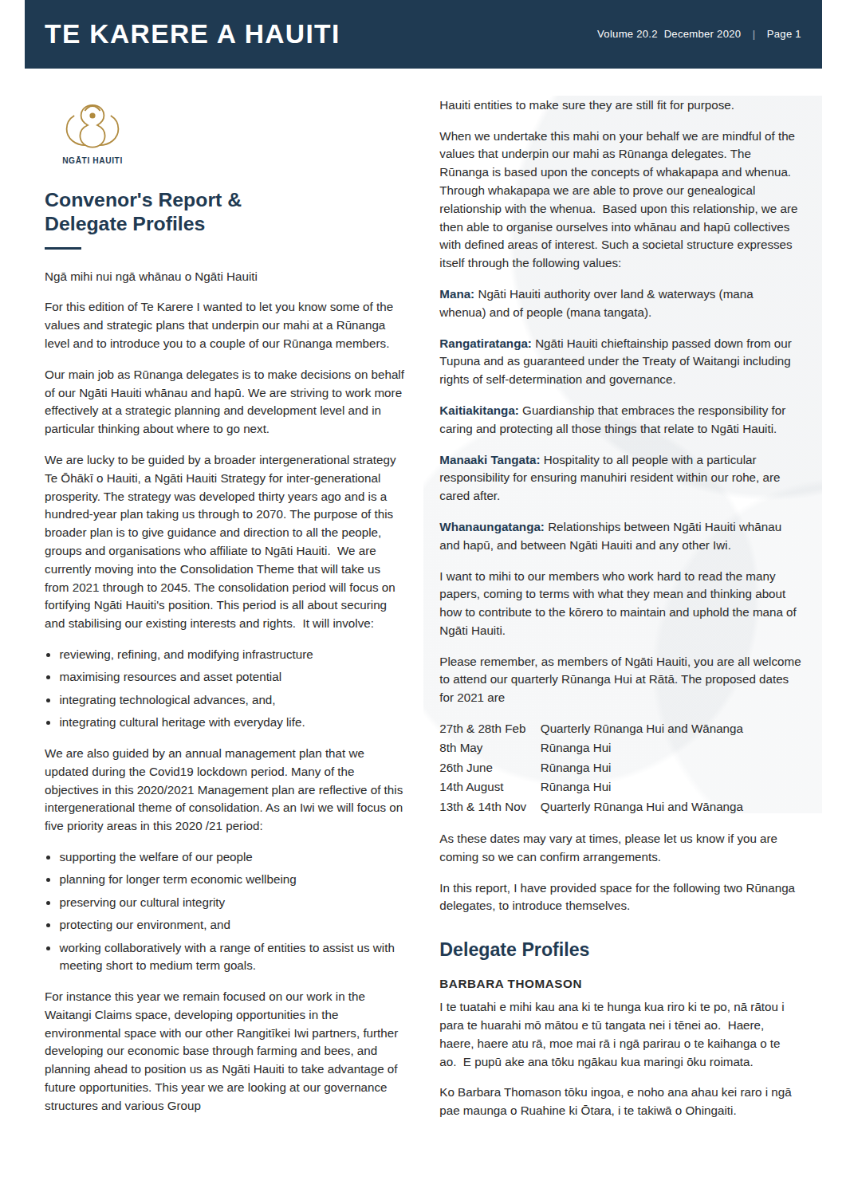Te Karere a Hauiti
Volume 20.2 December 2020 | Page 1
NGĀTI HAUITI
Convenor's Report &
Delegate Profiles
Ngā mihi nui ngā whānau o Ngāti Hauiti
For this edition of Te Karere I wanted to let you know some of the values and strategic plans that underpin our mahi at a Rūnanga level and to introduce you to a couple of our Rūnanga members.
Our main job as Rūnanga delegates is to make decisions on behalf of our Ngāti Hauiti whānau and hapū. We are striving to work more effectively at a strategic planning and development level and in particular thinking about where to go next.
We are lucky to be guided by a broader intergenerational strategy Te Ōhākī o Hauiti, a Ngāti Hauiti Strategy for inter-generational prosperity. The strategy was developed thirty years ago and is a hundred-year plan taking us through to 2070. The purpose of this broader plan is to give guidance and direction to all the people, groups and organisations who affiliate to Ngāti Hauiti. We are currently moving into the Consolidation Theme that will take us from 2021 through to 2045. The consolidation period will focus on fortifying Ngāti Hauiti's position. This period is all about securing and stabilising our existing interests and rights. It will involve:
reviewing, refining, and modifying infrastructure
maximising resources and asset potential
integrating technological advances, and,
integrating cultural heritage with everyday life.
We are also guided by an annual management plan that we updated during the Covid19 lockdown period. Many of the objectives in this 2020/2021 Management plan are reflective of this intergenerational theme of consolidation. As an Iwi we will focus on five priority areas in this 2020 /21 period:
supporting the welfare of our people
planning for longer term economic wellbeing
preserving our cultural integrity
protecting our environment, and
working collaboratively with a range of entities to assist us with meeting short to medium term goals.
For instance this year we remain focused on our work in the Waitangi Claims space, developing opportunities in the environmental space with our other Rangitīkei Iwi partners, further developing our economic base through farming and bees, and planning ahead to position us as Ngāti Hauiti to take advantage of future opportunities. This year we are looking at our governance structures and various Group
Hauiti entities to make sure they are still fit for purpose.
When we undertake this mahi on your behalf we are mindful of the values that underpin our mahi as Rūnanga delegates. The Rūnanga is based upon the concepts of whakapapa and whenua. Through whakapapa we are able to prove our genealogical relationship with the whenua. Based upon this relationship, we are then able to organise ourselves into whānau and hapū collectives with defined areas of interest. Such a societal structure expresses itself through the following values:
Mana: Ngāti Hauiti authority over land & waterways (mana whenua) and of people (mana tangata).
Rangatiratanga: Ngāti Hauiti chieftainship passed down from our Tupuna and as guaranteed under the Treaty of Waitangi including rights of self-determination and governance.
Kaitiakitanga: Guardianship that embraces the responsibility for caring and protecting all those things that relate to Ngāti Hauiti.
Manaaki Tangata: Hospitality to all people with a particular responsibility for ensuring manuhiri resident within our rohe, are cared after.
Whanaungatanga: Relationships between Ngāti Hauiti whānau and hapū, and between Ngāti Hauiti and any other Iwi.
I want to mihi to our members who work hard to read the many papers, coming to terms with what they mean and thinking about how to contribute to the kōrero to maintain and uphold the mana of Ngāti Hauiti.
Please remember, as members of Ngāti Hauiti, you are all welcome to attend our quarterly Rūnanga Hui at Rātā. The proposed dates for 2021 are
| 27th & 28th Feb | Quarterly Rūnanga Hui and Wānanga |
| 8th May | Rūnanga Hui |
| 26th June | Rūnanga Hui |
| 14th August | Rūnanga Hui |
| 13th & 14th Nov | Quarterly Rūnanga Hui and Wānanga |
As these dates may vary at times, please let us know if you are coming so we can confirm arrangements.
In this report, I have provided space for the following two Rūnanga delegates, to introduce themselves.
Delegate Profiles
Barbara Thomason
I te tuatahi e mihi kau ana ki te hunga kua riro ki te po, nā rātou i para te huarahi mō mātou e tū tangata nei i tēnei ao. Haere, haere, haere atu rā, moe mai rā i ngā parirau o te kaihanga o te ao. E pupū ake ana tōku ngākau kua maringi ōku roimata.
Ko Barbara Thomason tōku ingoa, e noho ana ahau kei raro i ngā pae maunga o Ruahine ki Ōtara, i te takiwā o Ohingaiti.